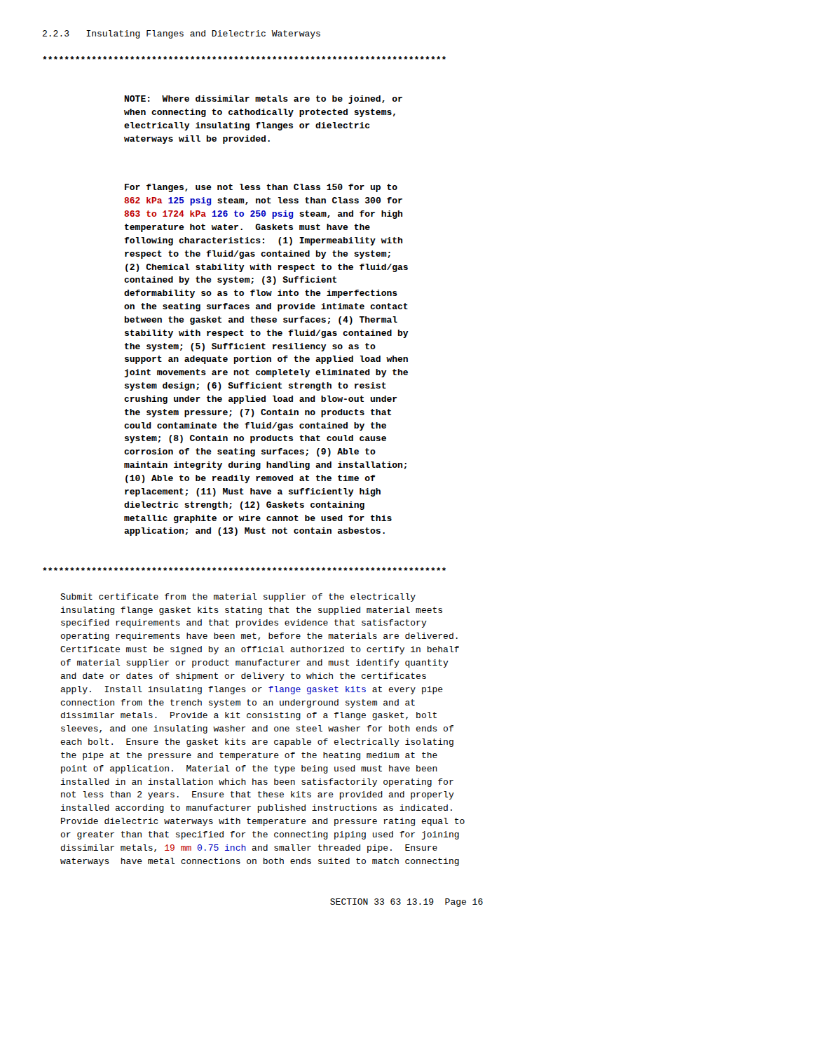2.2.3 Insulating Flanges and Dielectric Waterways
**************************************************************************
NOTE: Where dissimilar metals are to be joined, or when connecting to cathodically protected systems, electrically insulating flanges or dielectric waterways will be provided.
For flanges, use not less than Class 150 for up to 862 kPa 125 psig steam, not less than Class 300 for 863 to 1724 kPa 126 to 250 psig steam, and for high temperature hot water. Gaskets must have the following characteristics: (1) Impermeability with respect to the fluid/gas contained by the system; (2) Chemical stability with respect to the fluid/gas contained by the system; (3) Sufficient deformability so as to flow into the imperfections on the seating surfaces and provide intimate contact between the gasket and these surfaces; (4) Thermal stability with respect to the fluid/gas contained by the system; (5) Sufficient resiliency so as to support an adequate portion of the applied load when joint movements are not completely eliminated by the system design; (6) Sufficient strength to resist crushing under the applied load and blow-out under the system pressure; (7) Contain no products that could contaminate the fluid/gas contained by the system; (8) Contain no products that could cause corrosion of the seating surfaces; (9) Able to maintain integrity during handling and installation; (10) Able to be readily removed at the time of replacement; (11) Must have a sufficiently high dielectric strength; (12) Gaskets containing metallic graphite or wire cannot be used for this application; and (13) Must not contain asbestos.
**************************************************************************
Submit certificate from the material supplier of the electrically insulating flange gasket kits stating that the supplied material meets specified requirements and that provides evidence that satisfactory operating requirements have been met, before the materials are delivered. Certificate must be signed by an official authorized to certify in behalf of material supplier or product manufacturer and must identify quantity and date or dates of shipment or delivery to which the certificates apply. Install insulating flanges or flange gasket kits at every pipe connection from the trench system to an underground system and at dissimilar metals. Provide a kit consisting of a flange gasket, bolt sleeves, and one insulating washer and one steel washer for both ends of each bolt. Ensure the gasket kits are capable of electrically isolating the pipe at the pressure and temperature of the heating medium at the point of application. Material of the type being used must have been installed in an installation which has been satisfactorily operating for not less than 2 years. Ensure that these kits are provided and properly installed according to manufacturer published instructions as indicated. Provide dielectric waterways with temperature and pressure rating equal to or greater than that specified for the connecting piping used for joining dissimilar metals, 19 mm 0.75 inch and smaller threaded pipe. Ensure waterways have metal connections on both ends suited to match connecting
SECTION 33 63 13.19 Page 16